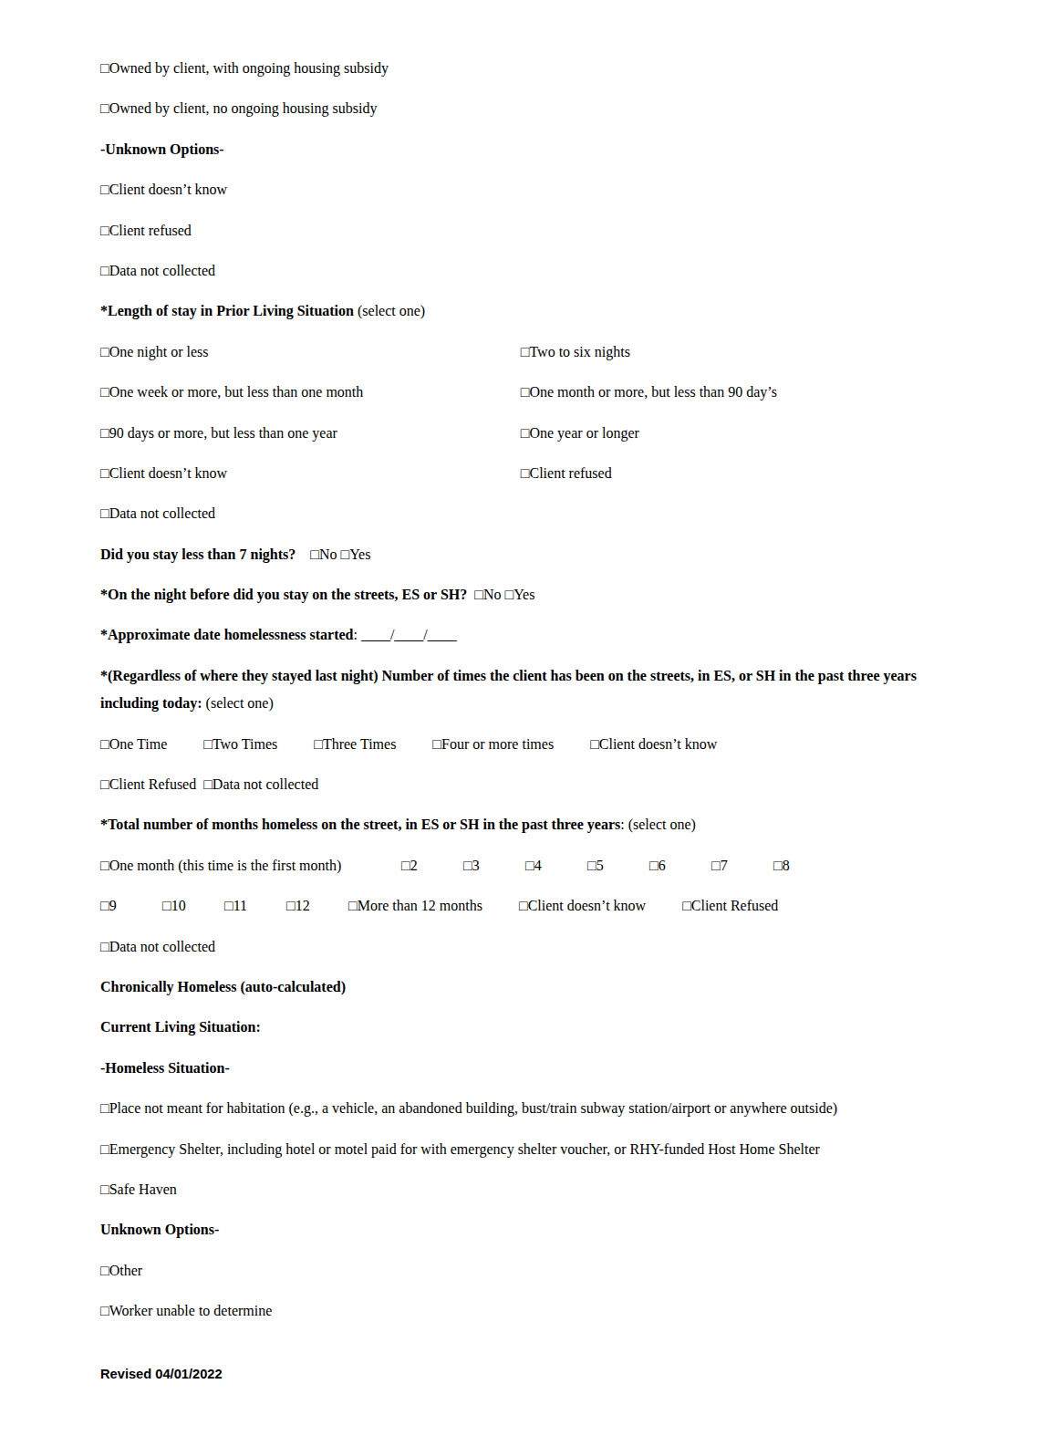□Owned by client, with ongoing housing subsidy
□Owned by client, no ongoing housing subsidy
-Unknown Options-
□Client doesn’t know
□Client refused
□Data not collected
*Length of stay in Prior Living Situation (select one)
□One night or less
□Two to six nights
□One week or more, but less than one month
□One month or more, but less than 90 day’s
□90 days or more, but less than one year
□One year or longer
□Client doesn’t know
□Client refused
□Data not collected
Did you stay less than 7 nights? □No □Yes
*On the night before did you stay on the streets, ES or SH? □No □Yes
*Approximate date homelessness started: ____/____/____
*(Regardless of where they stayed last night) Number of times the client has been on the streets, in ES, or SH in the past three years including today: (select one)
□One Time □Two Times □Three Times □Four or more times □Client doesn’t know
□Client Refused □Data not collected
*Total number of months homeless on the street, in ES or SH in the past three years: (select one)
□One month (this time is the first month)
□2
□3
□4
□5
□6
□7
□8
□9
□10
□11
□12
□More than 12 months
□Client doesn’t know
□Client Refused
□Data not collected
Chronically Homeless (auto-calculated)
Current Living Situation:
-Homeless Situation-
□Place not meant for habitation (e.g., a vehicle, an abandoned building, bust/train subway station/airport or anywhere outside)
□Emergency Shelter, including hotel or motel paid for with emergency shelter voucher, or RHY-funded Host Home Shelter
□Safe Haven
Unknown Options-
□Other
□Worker unable to determine
Revised 04/01/2022